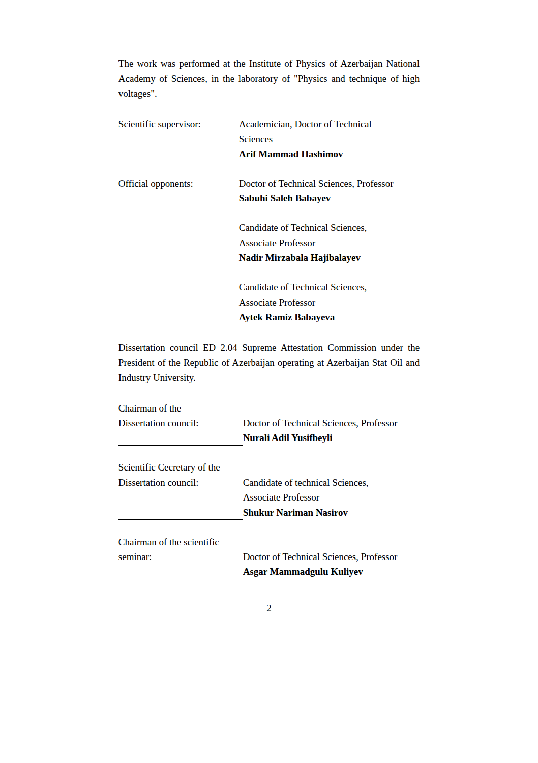The work was performed at the Institute of Physics of Azerbaijan National Academy of Sciences, in the laboratory of "Physics and technique of high voltages".
| Scientific supervisor: | Academician, Doctor of Technical Sciences Arif Mammad Hashimov |
| Official opponents: | Doctor of Technical Sciences, Professor Sabuhi Saleh Babayev |
| | Candidate of Technical Sciences, Associate Professor Nadir Mirzabala Hajibalayev |
| | Candidate of Technical Sciences, Associate Professor Aytek Ramiz Babayeva |
Dissertation council ED 2.04 Supreme Attestation Commission under the President of the Republic of Azerbaijan operating at Azerbaijan Stat Oil and Industry University.
| Chairman of the Dissertation council: | Doctor of Technical Sciences, Professor |
| | Nurali Adil Yusifbeyli |
| Scientific Cecretary of the Dissertation council: | Candidate of technical Sciences, Associate Professor |
| | Shukur Nariman Nasirov |
| Chairman of the scientific seminar: | Doctor of Technical Sciences, Professor |
| | Asgar Mammadgulu Kuliyev |
2